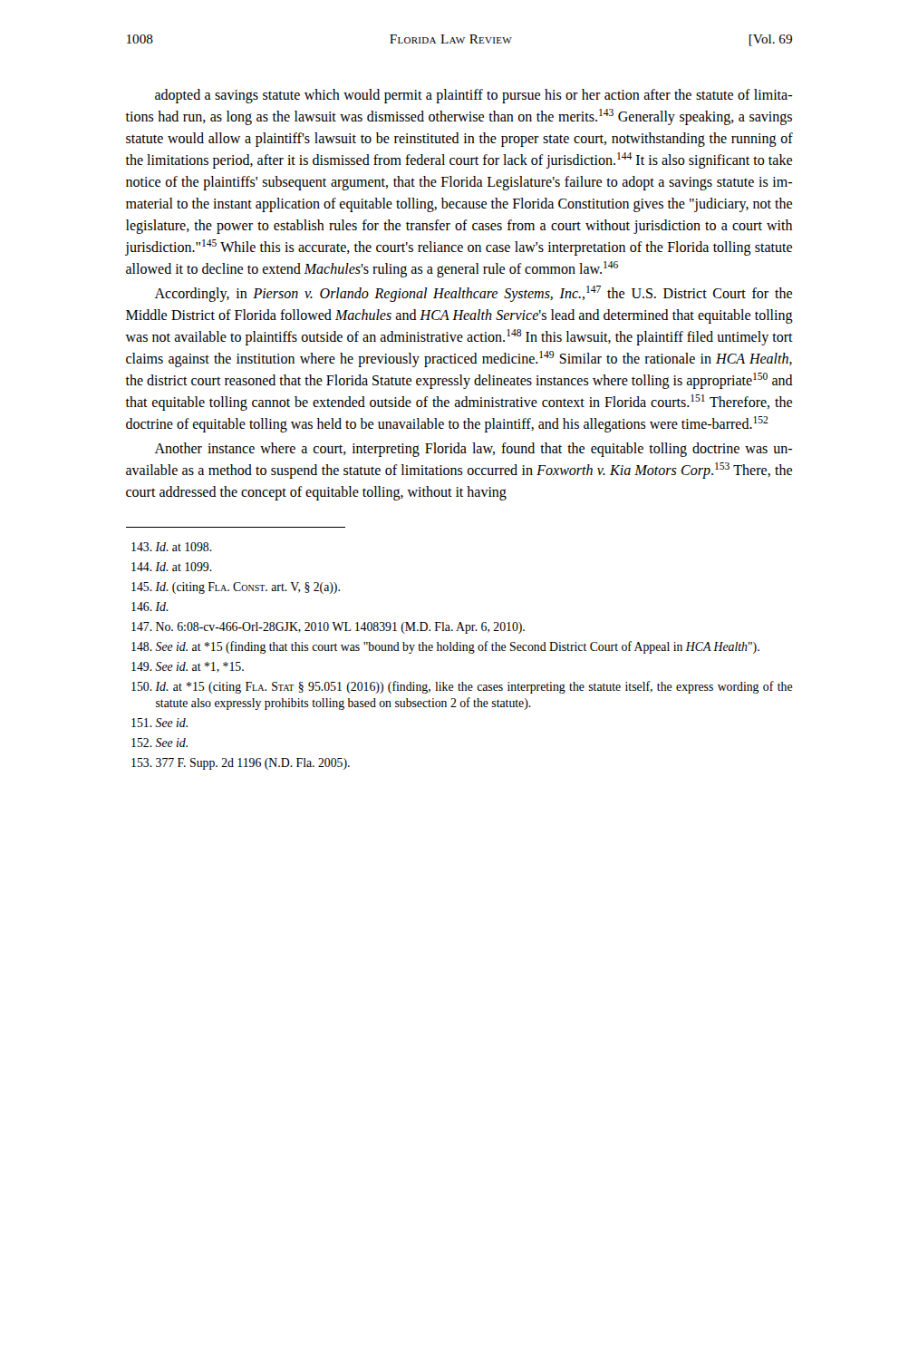1008 Florida Law Review [Vol. 69
adopted a savings statute which would permit a plaintiff to pursue his or her action after the statute of limitations had run, as long as the lawsuit was dismissed otherwise than on the merits.143 Generally speaking, a savings statute would allow a plaintiff's lawsuit to be reinstituted in the proper state court, notwithstanding the running of the limitations period, after it is dismissed from federal court for lack of jurisdiction.144 It is also significant to take notice of the plaintiffs' subsequent argument, that the Florida Legislature's failure to adopt a savings statute is immaterial to the instant application of equitable tolling, because the Florida Constitution gives the "judiciary, not the legislature, the power to establish rules for the transfer of cases from a court without jurisdiction to a court with jurisdiction."145 While this is accurate, the court's reliance on case law's interpretation of the Florida tolling statute allowed it to decline to extend Machules's ruling as a general rule of common law.146
Accordingly, in Pierson v. Orlando Regional Healthcare Systems, Inc.,147 the U.S. District Court for the Middle District of Florida followed Machules and HCA Health Service's lead and determined that equitable tolling was not available to plaintiffs outside of an administrative action.148 In this lawsuit, the plaintiff filed untimely tort claims against the institution where he previously practiced medicine.149 Similar to the rationale in HCA Health, the district court reasoned that the Florida Statute expressly delineates instances where tolling is appropriate150 and that equitable tolling cannot be extended outside of the administrative context in Florida courts.151 Therefore, the doctrine of equitable tolling was held to be unavailable to the plaintiff, and his allegations were time-barred.152
Another instance where a court, interpreting Florida law, found that the equitable tolling doctrine was unavailable as a method to suspend the statute of limitations occurred in Foxworth v. Kia Motors Corp.153 There, the court addressed the concept of equitable tolling, without it having
Id. at 1098.
Id. at 1099.
Id. (citing Fla. Const. art. V, § 2(a)).
Id.
No. 6:08-cv-466-Orl-28GJK, 2010 WL 1408391 (M.D. Fla. Apr. 6, 2010).
See id. at *15 (finding that this court was "bound by the holding of the Second District Court of Appeal in HCA Health").
See id. at *1, *15.
Id. at *15 (citing Fla. Stat § 95.051 (2016)) (finding, like the cases interpreting the statute itself, the express wording of the statute also expressly prohibits tolling based on subsection 2 of the statute).
See id.
See id.
377 F. Supp. 2d 1196 (N.D. Fla. 2005).